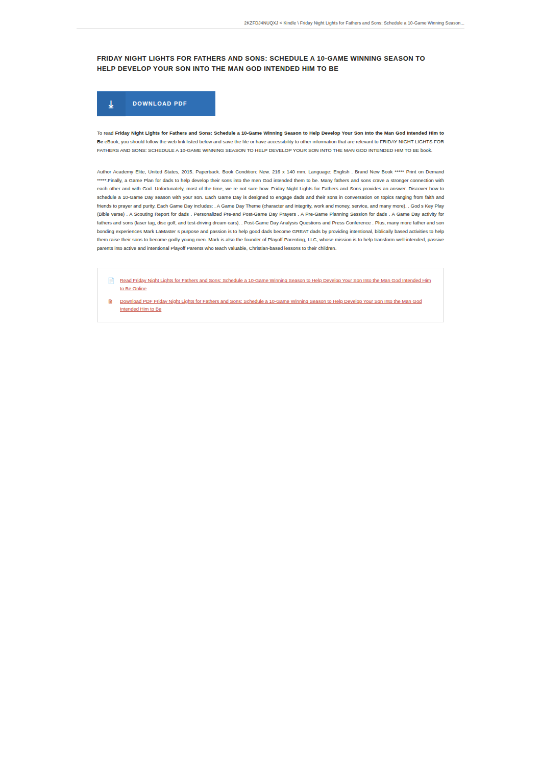2KZFDJ4NUQXJ < Kindle \ Friday Night Lights for Fathers and Sons: Schedule a 10-Game Winning Season...
FRIDAY NIGHT LIGHTS FOR FATHERS AND SONS: SCHEDULE A 10-GAME WINNING SEASON TO HELP DEVELOP YOUR SON INTO THE MAN GOD INTENDED HIM TO BE
⤓DOWNLOAD PDF
To read Friday Night Lights for Fathers and Sons: Schedule a 10-Game Winning Season to Help Develop Your Son Into the Man God Intended Him to Be eBook, you should follow the web link listed below and save the file or have accessibility to other information that are relevant to FRIDAY NIGHT LIGHTS FOR FATHERS AND SONS: SCHEDULE A 10-GAME WINNING SEASON TO HELP DEVELOP YOUR SON INTO THE MAN GOD INTENDED HIM TO BE book.
Author Academy Elite, United States, 2015. Paperback. Book Condition: New. 216 x 140 mm. Language: English . Brand New Book ***** Print on Demand *****.Finally, a Game Plan for dads to help develop their sons into the men God intended them to be. Many fathers and sons crave a stronger connection with each other and with God. Unfortunately, most of the time, we re not sure how. Friday Night Lights for Fathers and Sons provides an answer. Discover how to schedule a 10-Game Day season with your son. Each Game Day is designed to engage dads and their sons in conversation on topics ranging from faith and friends to prayer and purity. Each Game Day includes: . A Game Day Theme (character and integrity, work and money, service, and many more). . God s Key Play (Bible verse) . A Scouting Report for dads . Personalized Pre-and Post-Game Day Prayers . A Pre-Game Planning Session for dads . A Game Day activity for fathers and sons (laser tag, disc golf, and test-driving dream cars). . Post-Game Day Analysis Questions and Press Conference . Plus, many more father and son bonding experiences Mark LaMaster s purpose and passion is to help good dads become GREAT dads by providing intentional, biblically based activities to help them raise their sons to become godly young men. Mark is also the founder of Playoff Parenting, LLC, whose mission is to help transform well-intended, passive parents into active and intentional Playoff Parents who teach valuable, Christian-based lessons to their children.
📄Read Friday Night Lights for Fathers and Sons: Schedule a 10-Game Winning Season to Help Develop Your Son Into the Man God Intended Him to Be Online
🗎Download PDF Friday Night Lights for Fathers and Sons: Schedule a 10-Game Winning Season to Help Develop Your Son Into the Man God Intended Him to Be